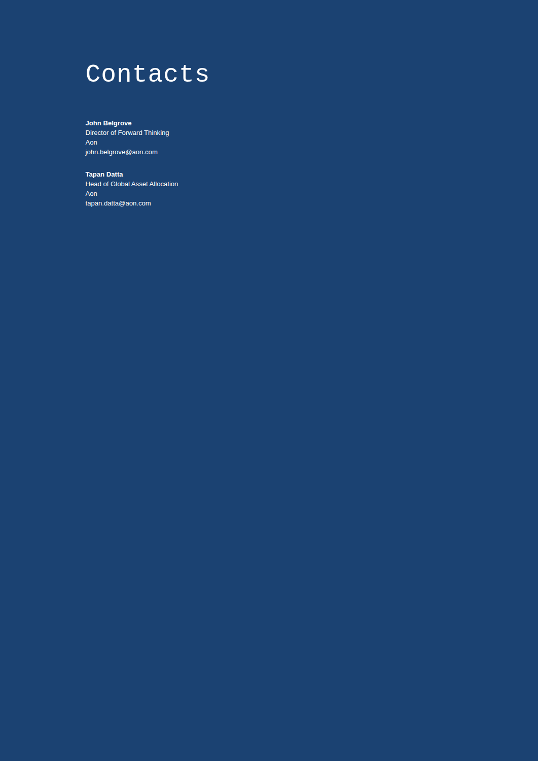Contacts
John Belgrove Director of Forward Thinking Aon john.belgrove@aon.com
Tapan Datta Head of Global Asset Allocation Aon tapan.datta@aon.com